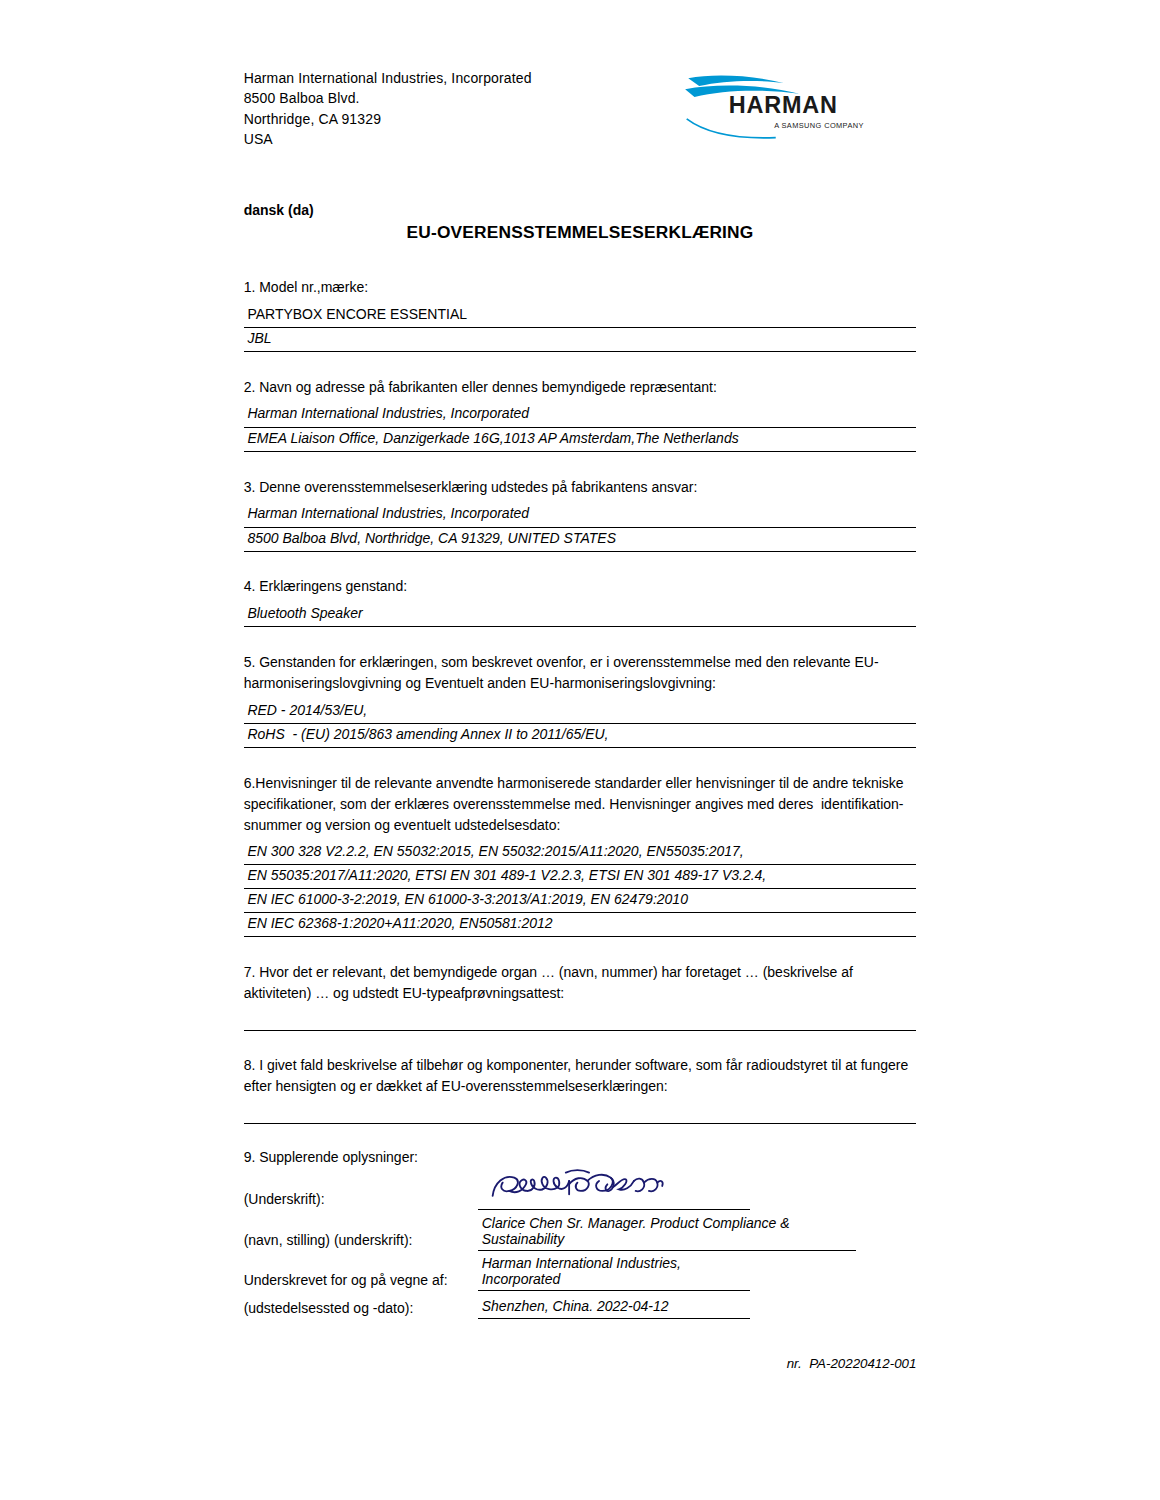Harman International Industries, Incorporated
8500 Balboa Blvd.
Northridge, CA 91329
USA
HARMAN A SAMSUNG COMPANY
dansk (da)
EU-OVERENSSTEMMELSESERKLÆRING
1. Model nr.,mærke:
PARTYBOX ENCORE ESSENTIAL
JBL
2. Navn og adresse på fabrikanten eller dennes bemyndigede repræsentant:
Harman International Industries, Incorporated
EMEA Liaison Office, Danzigerkade 16G,1013 AP Amsterdam,The Netherlands
3. Denne overensstemmelseserklæring udstedes på fabrikantens ansvar:
Harman International Industries, Incorporated
8500 Balboa Blvd, Northridge, CA 91329, UNITED STATES
4. Erklæringens genstand:
Bluetooth Speaker
5. Genstanden for erklæringen, som beskrevet ovenfor, er i overensstemmelse med den relevante EU-harmoniseringslovgivning og Eventuelt anden EU-harmoniseringslovgivning:
RED - 2014/53/EU,
RoHS - (EU) 2015/863 amending Annex II to 2011/65/EU,
6.Henvisninger til de relevante anvendte harmoniserede standarder eller henvisninger til de andre tekniske specifikationer, som der erklæres overensstemmelse med. Henvisninger angives med deres identifikation-snummer og version og eventuelt udstedelsesdato:
EN 300 328 V2.2.2, EN 55032:2015, EN 55032:2015/A11:2020, EN55035:2017,
EN 55035:2017/A11:2020, ETSI EN 301 489-1 V2.2.3, ETSI EN 301 489-17 V3.2.4,
EN IEC 61000-3-2:2019, EN 61000-3-3:2013/A1:2019, EN 62479:2010
EN IEC 62368-1:2020+A11:2020, EN50581:2012
7. Hvor det er relevant, det bemyndigede organ … (navn, nummer) har foretaget … (beskrivelse af aktiviteten) … og udstedt EU-typeafprøvningsattest:
8. I givet fald beskrivelse af tilbehør og komponenter, herunder software, som får radioudstyret til at fungere efter hensigten og er dækket af EU-overensstemmelseserklæringen:
9. Supplerende oplysninger:
(Underskrift):
(navn, stilling) (underskrift):
Clarice Chen Sr. Manager. Product Compliance & Sustainability
Underskrevet for og på vegne af:
Harman International Industries, Incorporated
(udstedelsessted og -dato):
Shenzhen, China. 2022-04-12
nr. PA-20220412-001